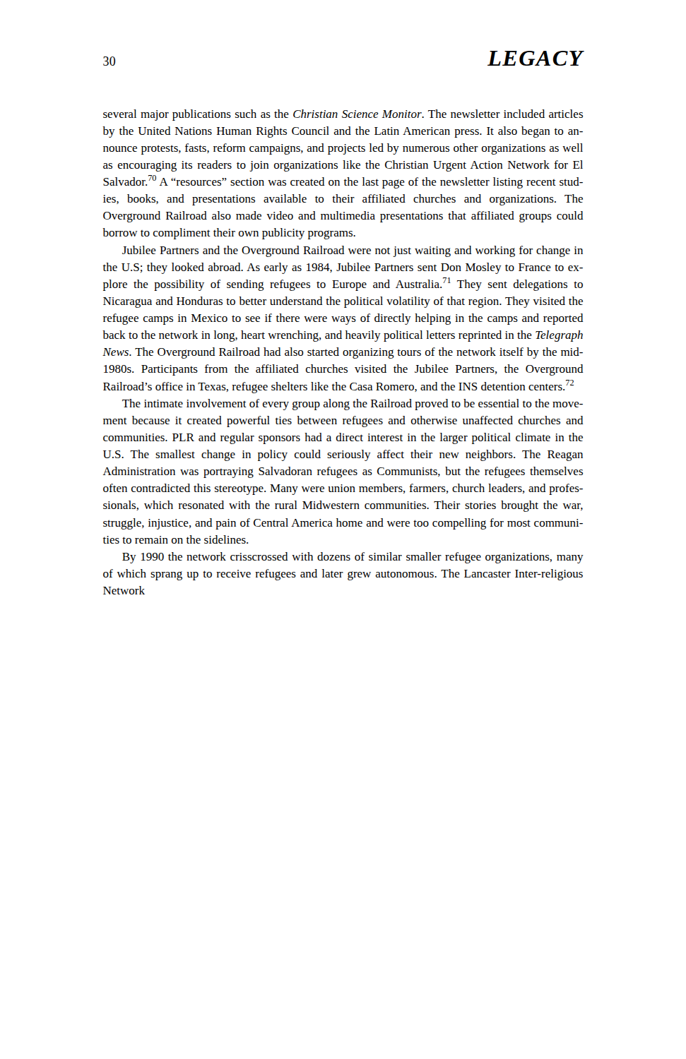30 LEGACY
several major publications such as the Christian Science Monitor. The newsletter included articles by the United Nations Human Rights Council and the Latin American press. It also began to announce protests, fasts, reform campaigns, and projects led by numerous other organizations as well as encouraging its readers to join organizations like the Christian Urgent Action Network for El Salvador.70 A “resources” section was created on the last page of the newsletter listing recent studies, books, and presentations available to their affiliated churches and organizations. The Overground Railroad also made video and multimedia presentations that affiliated groups could borrow to compliment their own publicity programs.
Jubilee Partners and the Overground Railroad were not just waiting and working for change in the U.S; they looked abroad. As early as 1984, Jubilee Partners sent Don Mosley to France to explore the possibility of sending refugees to Europe and Australia.71 They sent delegations to Nicaragua and Honduras to better understand the political volatility of that region. They visited the refugee camps in Mexico to see if there were ways of directly helping in the camps and reported back to the network in long, heart wrenching, and heavily political letters reprinted in the Telegraph News. The Overground Railroad had also started organizing tours of the network itself by the mid-1980s. Participants from the affiliated churches visited the Jubilee Partners, the Overground Railroad’s office in Texas, refugee shelters like the Casa Romero, and the INS detention centers.72
The intimate involvement of every group along the Railroad proved to be essential to the movement because it created powerful ties between refugees and otherwise unaffected churches and communities. PLR and regular sponsors had a direct interest in the larger political climate in the U.S. The smallest change in policy could seriously affect their new neighbors. The Reagan Administration was portraying Salvadoran refugees as Communists, but the refugees themselves often contradicted this stereotype. Many were union members, farmers, church leaders, and professionals, which resonated with the rural Midwestern communities. Their stories brought the war, struggle, injustice, and pain of Central America home and were too compelling for most communities to remain on the sidelines.
By 1990 the network crisscrossed with dozens of similar smaller refugee organizations, many of which sprang up to receive refugees and later grew autonomous. The Lancaster Inter-religious Network